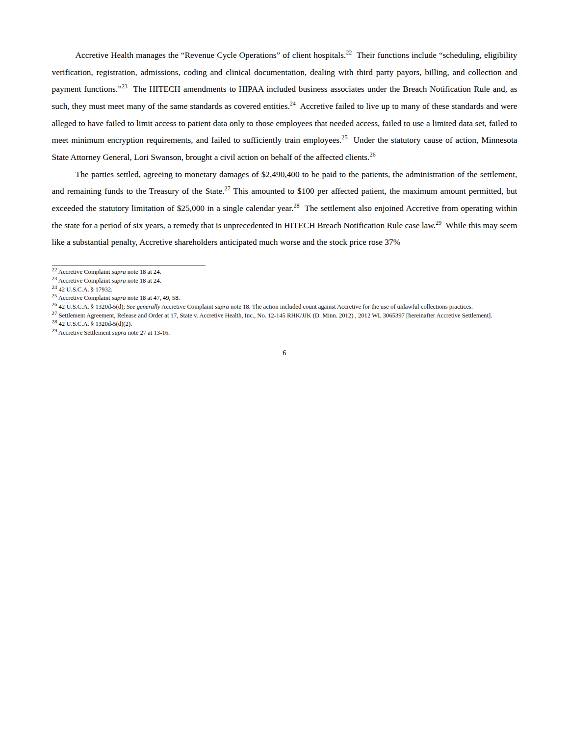Accretive Health manages the “Revenue Cycle Operations” of client hospitals.22 Their functions include “scheduling, eligibility verification, registration, admissions, coding and clinical documentation, dealing with third party payors, billing, and collection and payment functions.”23 The HITECH amendments to HIPAA included business associates under the Breach Notification Rule and, as such, they must meet many of the same standards as covered entities.24 Accretive failed to live up to many of these standards and were alleged to have failed to limit access to patient data only to those employees that needed access, failed to use a limited data set, failed to meet minimum encryption requirements, and failed to sufficiently train employees.25 Under the statutory cause of action, Minnesota State Attorney General, Lori Swanson, brought a civil action on behalf of the affected clients.26
The parties settled, agreeing to monetary damages of $2,490,400 to be paid to the patients, the administration of the settlement, and remaining funds to the Treasury of the State.27 This amounted to $100 per affected patient, the maximum amount permitted, but exceeded the statutory limitation of $25,000 in a single calendar year.28 The settlement also enjoined Accretive from operating within the state for a period of six years, a remedy that is unprecedented in HITECH Breach Notification Rule case law.29 While this may seem like a substantial penalty, Accretive shareholders anticipated much worse and the stock price rose 37%
22 Accretive Complaint supra note 18 at 24.
23 Accretive Complaint supra note 18 at 24.
24 42 U.S.C.A. § 17932.
25 Accretive Complaint supra note 18 at 47, 49, 58.
26 42 U.S.C.A. § 1320d-5(d); See generally Accretive Complaint supra note 18. The action included count against Accretive for the use of unlawful collections practices.
27 Settlement Agreement, Release and Order at 17, State v. Accretive Health, Inc., No. 12-145 RHK/JJK (D. Minn. 2012) , 2012 WL 3065397 [hereinafter Accretive Settlement].
28 42 U.S.C.A. § 1320d-5(d)(2).
29 Accretive Settlement supra note 27 at 13-16.
6